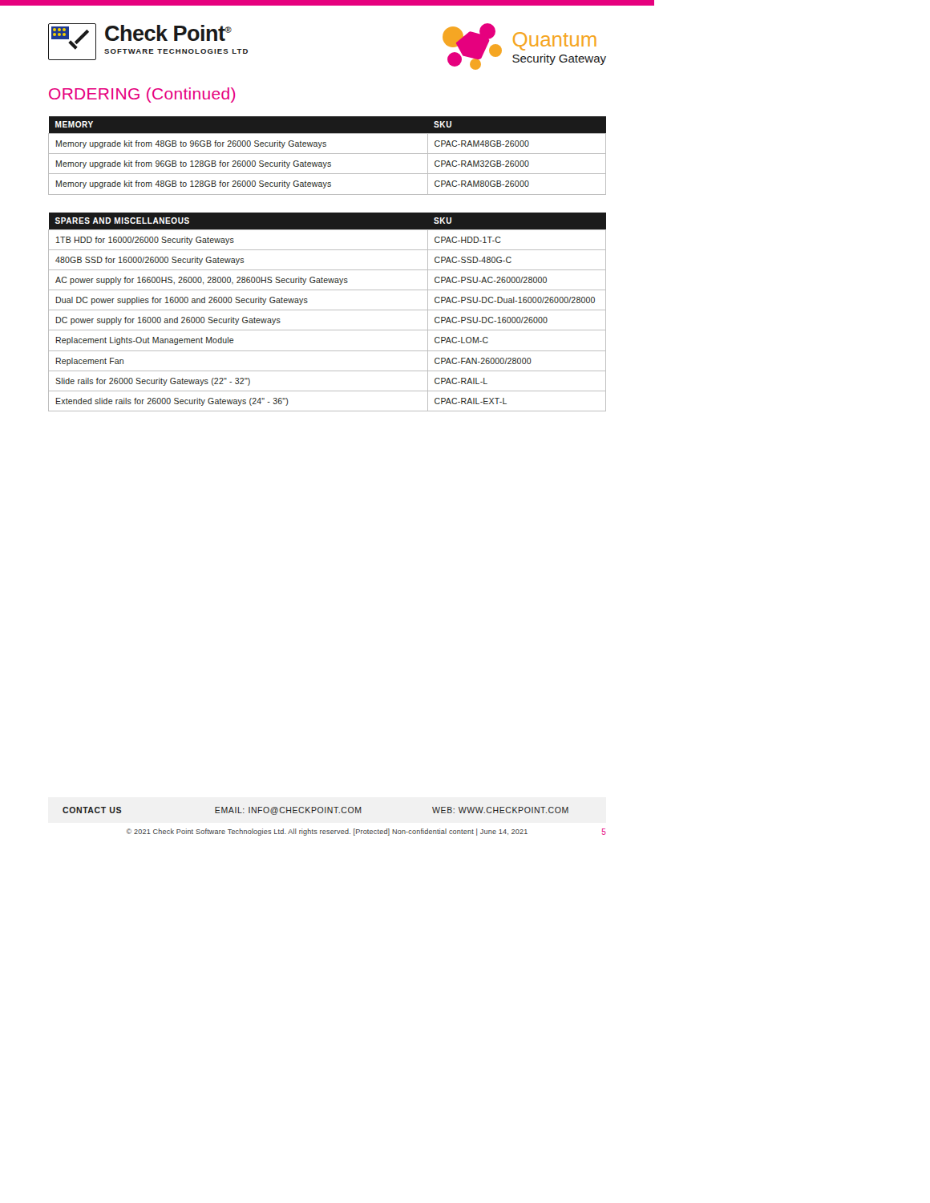Check Point®
SOFTWARE TECHNOLOGIES LTD
Quantum
Security Gateway
ORDERING (Continued)
| MEMORY | SKU |
| --- | --- |
| Memory upgrade kit from 48GB to 96GB for 26000 Security Gateways | CPAC-RAM48GB-26000 |
| Memory upgrade kit from 96GB to 128GB for 26000 Security Gateways | CPAC-RAM32GB-26000 |
| Memory upgrade kit from 48GB to 128GB for 26000 Security Gateways | CPAC-RAM80GB-26000 |
| SPARES AND MISCELLANEOUS | SKU |
| --- | --- |
| 1TB HDD for 16000/26000 Security Gateways | CPAC-HDD-1T-C |
| 480GB SSD for 16000/26000 Security Gateways | CPAC-SSD-480G-C |
| AC power supply for 16600HS, 26000, 28000, 28600HS Security Gateways | CPAC-PSU-AC-26000/28000 |
| Dual DC power supplies for 16000 and 26000 Security Gateways | CPAC-PSU-DC-Dual-16000/26000/28000 |
| DC power supply for 16000 and 26000 Security Gateways | CPAC-PSU-DC-16000/26000 |
| Replacement Lights-Out Management Module | CPAC-LOM-C |
| Replacement Fan | CPAC-FAN-26000/28000 |
| Slide rails for 26000 Security Gateways (22" - 32") | CPAC-RAIL-L |
| Extended slide rails for 26000 Security Gateways (24" - 36") | CPAC-RAIL-EXT-L |
CONTACT US
EMAIL: INFO@CHECKPOINT.COM
WEB: WWW.CHECKPOINT.COM
© 2021 Check Point Software Technologies Ltd. All rights reserved. [Protected] Non-confidential content | June 14, 2021 5